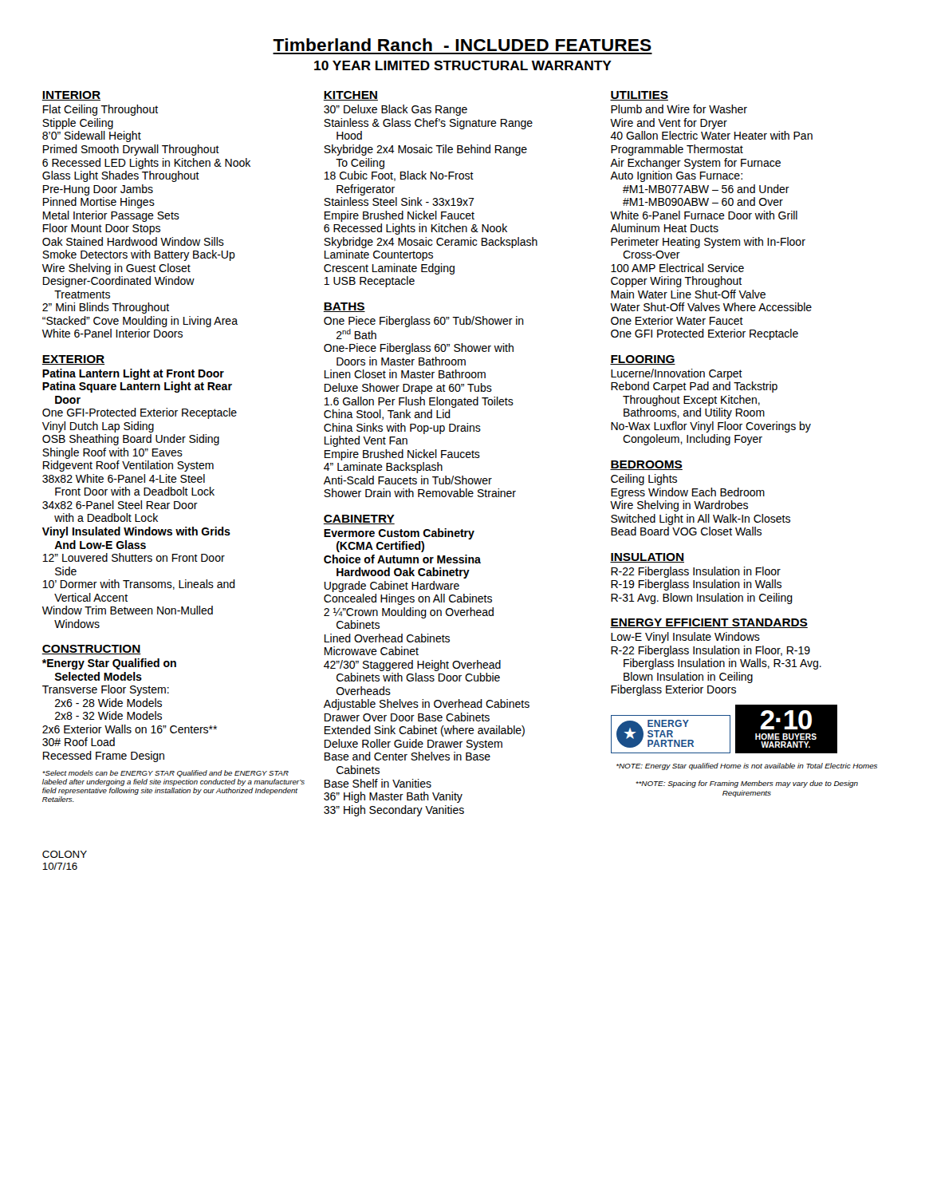Timberland Ranch - INCLUDED FEATURES
10 YEAR LIMITED STRUCTURAL WARRANTY
Interior
Flat Ceiling Throughout
Stipple Ceiling
8’0” Sidewall Height
Primed Smooth Drywall Throughout
6 Recessed LED Lights in Kitchen & Nook
Glass Light Shades Throughout
Pre-Hung Door Jambs
Pinned Mortise Hinges
Metal Interior Passage Sets
Floor Mount Door Stops
Oak Stained Hardwood Window Sills
Smoke Detectors with Battery Back-Up
Wire Shelving in Guest Closet
Designer-Coordinated Window
Treatments
2” Mini Blinds Throughout
“Stacked” Cove Moulding in Living Area
White 6-Panel Interior Doors
Exterior
Patina Lantern Light at Front Door
Patina Square Lantern Light at Rear
Door
One GFI-Protected Exterior Receptacle
Vinyl Dutch Lap Siding
OSB Sheathing Board Under Siding
Shingle Roof with 10” Eaves
Ridgevent Roof Ventilation System
38x82 White 6-Panel 4-Lite Steel
Front Door with a Deadbolt Lock
34x82 6-Panel Steel Rear Door
with a Deadbolt Lock
Vinyl Insulated Windows with Grids
And Low-E Glass
12” Louvered Shutters on Front Door
Side
10’ Dormer with Transoms, Lineals and
Vertical Accent
Window Trim Between Non-Mulled
Windows
Construction
*Energy Star Qualified on
Selected Models
Transverse Floor System:
2x6 - 28 Wide Models
2x8 - 32 Wide Models
2x6 Exterior Walls on 16” Centers**
30# Roof Load
Recessed Frame Design
*Select models can be ENERGY STAR Qualified and be ENERGY STAR labeled after undergoing a field site inspection conducted by a manufacturer’s field representative following site installation by our Authorized Independent Retailers.
Kitchen
30” Deluxe Black Gas Range
Stainless & Glass Chef’s Signature Range
Hood
Skybridge 2x4 Mosaic Tile Behind Range
To Ceiling
18 Cubic Foot, Black No-Frost
Refrigerator
Stainless Steel Sink - 33x19x7
Empire Brushed Nickel Faucet
6 Recessed Lights in Kitchen & Nook
Skybridge 2x4 Mosaic Ceramic Backsplash
Laminate Countertops
Crescent Laminate Edging
1 USB Receptacle
Baths
One Piece Fiberglass 60” Tub/Shower in
2nd Bath
One-Piece Fiberglass 60” Shower with
Doors in Master Bathroom
Linen Closet in Master Bathroom
Deluxe Shower Drape at 60” Tubs
1.6 Gallon Per Flush Elongated Toilets
China Stool, Tank and Lid
China Sinks with Pop-up Drains
Lighted Vent Fan
Empire Brushed Nickel Faucets
4” Laminate Backsplash
Anti-Scald Faucets in Tub/Shower
Shower Drain with Removable Strainer
Cabinetry
Evermore Custom Cabinetry
(KCMA Certified)
Choice of Autumn or Messina
Hardwood Oak Cabinetry
Upgrade Cabinet Hardware
Concealed Hinges on All Cabinets
2 ¼”Crown Moulding on Overhead
Cabinets
Lined Overhead Cabinets
Microwave Cabinet
42”/30” Staggered Height Overhead
Cabinets with Glass Door Cubbie
Overheads
Adjustable Shelves in Overhead Cabinets
Drawer Over Door Base Cabinets
Extended Sink Cabinet (where available)
Deluxe Roller Guide Drawer System
Base and Center Shelves in Base
Cabinets
Base Shelf in Vanities
36” High Master Bath Vanity
33” High Secondary Vanities
Utilities
Plumb and Wire for Washer
Wire and Vent for Dryer
40 Gallon Electric Water Heater with Pan
Programmable Thermostat
Air Exchanger System for Furnace
Auto Ignition Gas Furnace:
#M1-MB077ABW – 56 and Under
#M1-MB090ABW – 60 and Over
White 6-Panel Furnace Door with Grill
Aluminum Heat Ducts
Perimeter Heating System with In-Floor
Cross-Over
100 AMP Electrical Service
Copper Wiring Throughout
Main Water Line Shut-Off Valve
Water Shut-Off Valves Where Accessible
One Exterior Water Faucet
One GFI Protected Exterior Recptacle
Flooring
Lucerne/Innovation Carpet
Rebond Carpet Pad and Tackstrip
Throughout Except Kitchen,
Bathrooms, and Utility Room
No-Wax Luxflor Vinyl Floor Coverings by
Congoleum, Including Foyer
Bedrooms
Ceiling Lights
Egress Window Each Bedroom
Wire Shelving in Wardrobes
Switched Light in All Walk-In Closets
Bead Board VOG Closet Walls
Insulation
R-22 Fiberglass Insulation in Floor
R-19 Fiberglass Insulation in Walls
R-31 Avg. Blown Insulation in Ceiling
Energy Efficient Standards
Low-E Vinyl Insulate Windows
R-22 Fiberglass Insulation in Floor, R-19
Fiberglass Insulation in Walls, R-31 Avg.
Blown Insulation in Ceiling
Fiberglass Exterior Doors
ENERGY
STAR
PARTNER
2·10
HOME BUYERS
WARRANTY.
*NOTE: Energy Star qualified Home is not available in Total Electric Homes
**NOTE: Spacing for Framing Members may vary due to Design Requirements
COLONY
10/7/16